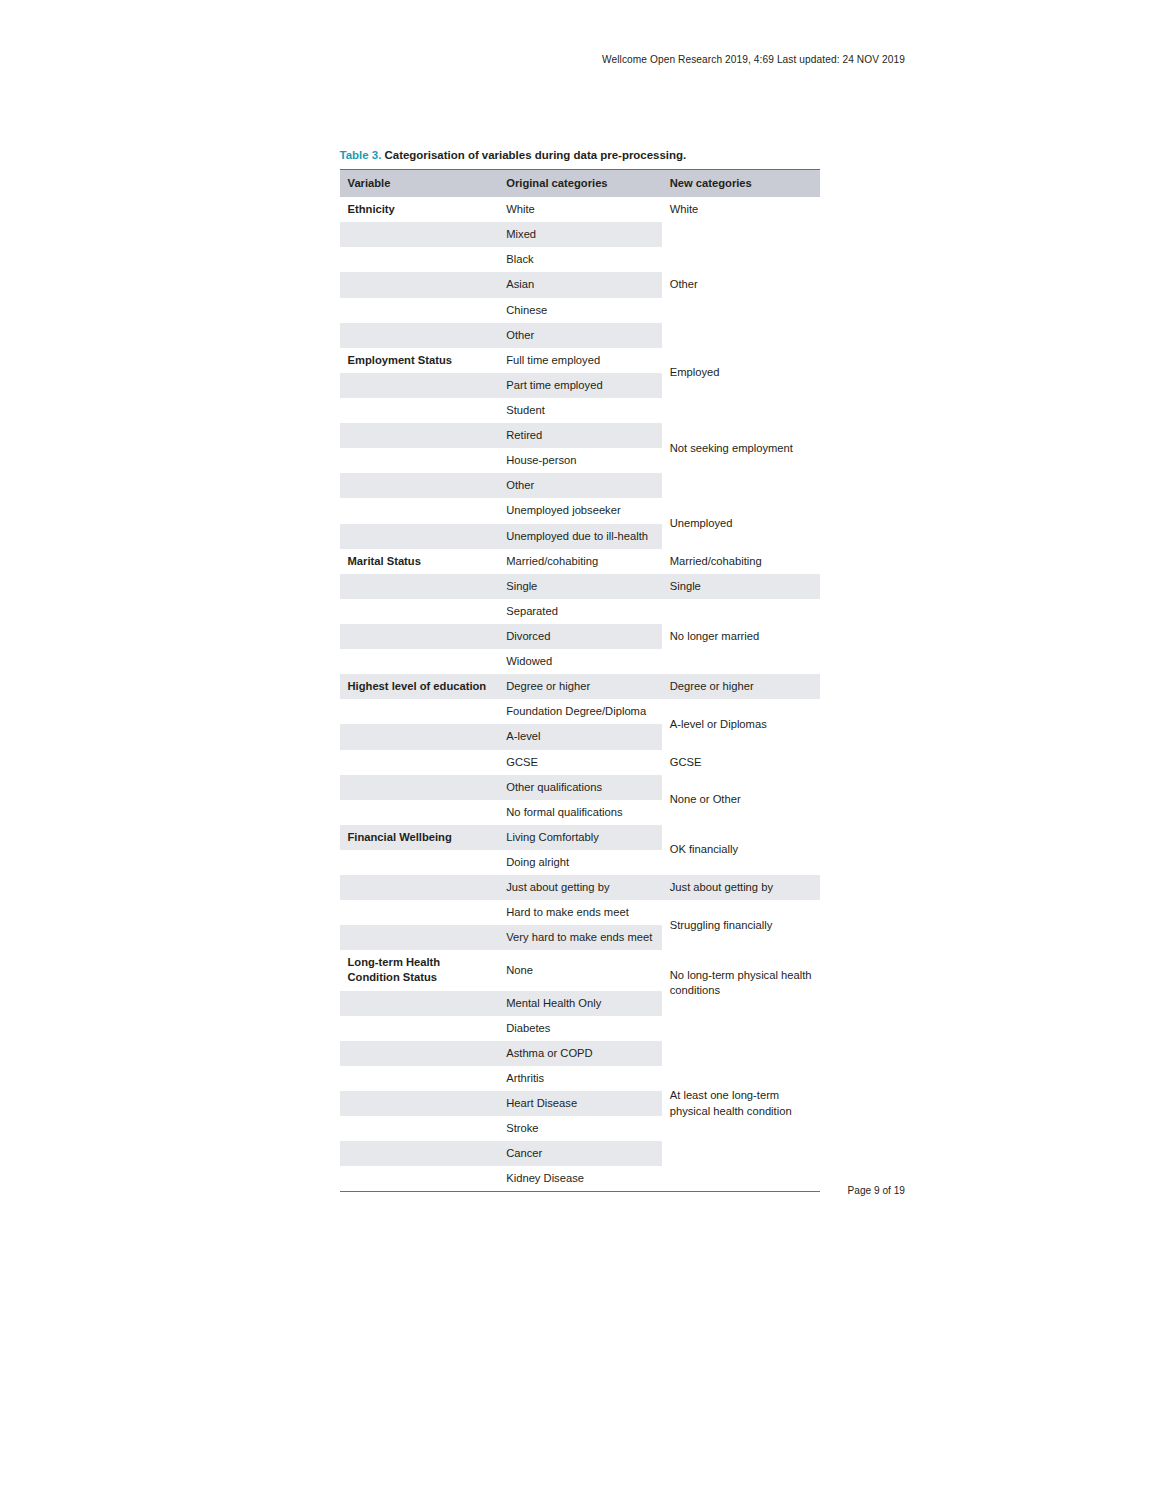Wellcome Open Research 2019, 4:69 Last updated: 24 NOV 2019
Table 3. Categorisation of variables during data pre-processing.
| Variable | Original categories | New categories |
| --- | --- | --- |
| Ethnicity | White | White |
| | Mixed | Other |
| | Black |
| | Asian |
| | Chinese |
| | Other |
| Employment Status | Full time employed | Employed |
| | Part time employed |
| | Student | Not seeking employment |
| | Retired |
| | House-person |
| | Other |
| | Unemployed jobseeker | Unemployed |
| | Unemployed due to ill-health |
| Marital Status | Married/cohabiting | Married/cohabiting |
| | Single | Single |
| | Separated | No longer married |
| | Divorced |
| | Widowed |
| Highest level of education | Degree or higher | Degree or higher |
| | Foundation Degree/Diploma | A-level or Diplomas |
| | A-level |
| | GCSE | GCSE |
| | Other qualifications | None or Other |
| | No formal qualifications |
| Financial Wellbeing | Living Comfortably | OK financially |
| | Doing alright |
| | Just about getting by | Just about getting by |
| | Hard to make ends meet | Struggling financially |
| | Very hard to make ends meet |
| Long-term Health Condition Status | None | No long-term physical health conditions |
| | Mental Health Only |
| | Diabetes | At least one long-term physical health condition |
| | Asthma or COPD |
| | Arthritis |
| | Heart Disease |
| | Stroke |
| | Cancer |
| | Kidney Disease |
Page 9 of 19